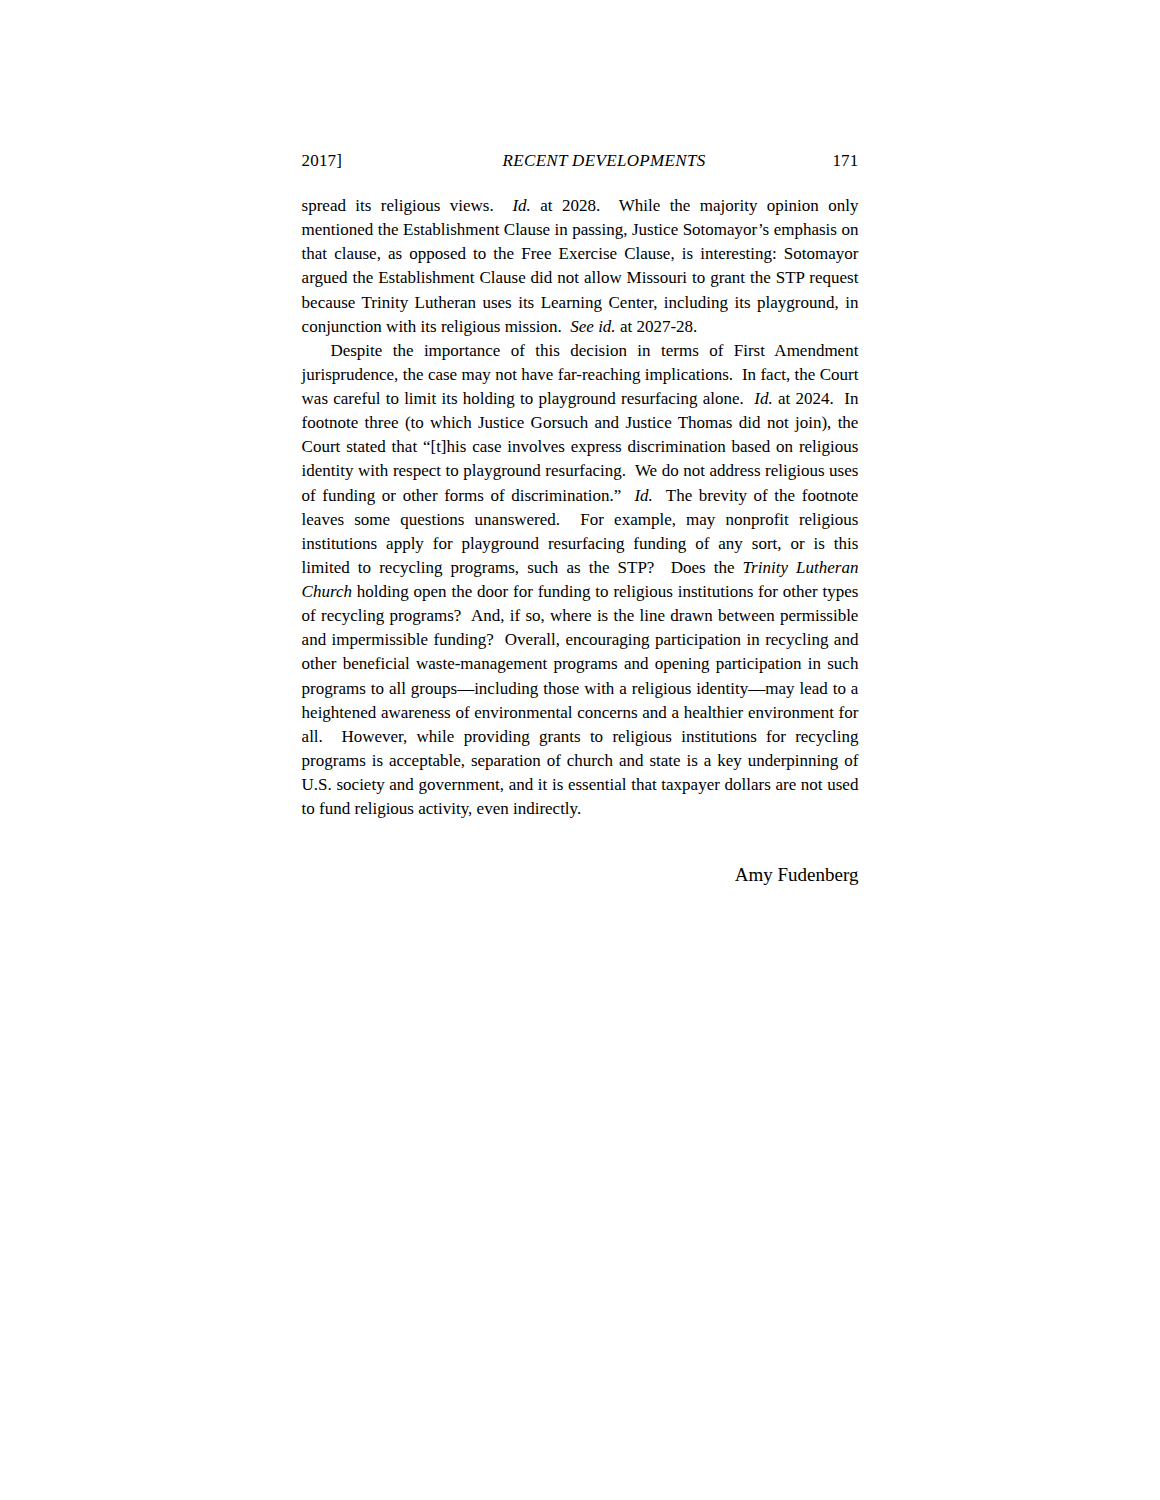2017] RECENT DEVELOPMENTS 171
spread its religious views. Id. at 2028. While the majority opinion only mentioned the Establishment Clause in passing, Justice Sotomayor’s emphasis on that clause, as opposed to the Free Exercise Clause, is interesting: Sotomayor argued the Establishment Clause did not allow Missouri to grant the STP request because Trinity Lutheran uses its Learning Center, including its playground, in conjunction with its religious mission. See id. at 2027-28.
Despite the importance of this decision in terms of First Amendment jurisprudence, the case may not have far-reaching implications. In fact, the Court was careful to limit its holding to playground resurfacing alone. Id. at 2024. In footnote three (to which Justice Gorsuch and Justice Thomas did not join), the Court stated that “[t]his case involves express discrimination based on religious identity with respect to playground resurfacing. We do not address religious uses of funding or other forms of discrimination.” Id. The brevity of the footnote leaves some questions unanswered. For example, may nonprofit religious institutions apply for playground resurfacing funding of any sort, or is this limited to recycling programs, such as the STP? Does the Trinity Lutheran Church holding open the door for funding to religious institutions for other types of recycling programs? And, if so, where is the line drawn between permissible and impermissible funding? Overall, encouraging participation in recycling and other beneficial waste-management programs and opening participation in such programs to all groups—including those with a religious identity—may lead to a heightened awareness of environmental concerns and a healthier environment for all. However, while providing grants to religious institutions for recycling programs is acceptable, separation of church and state is a key underpinning of U.S. society and government, and it is essential that taxpayer dollars are not used to fund religious activity, even indirectly.
Amy Fudenberg